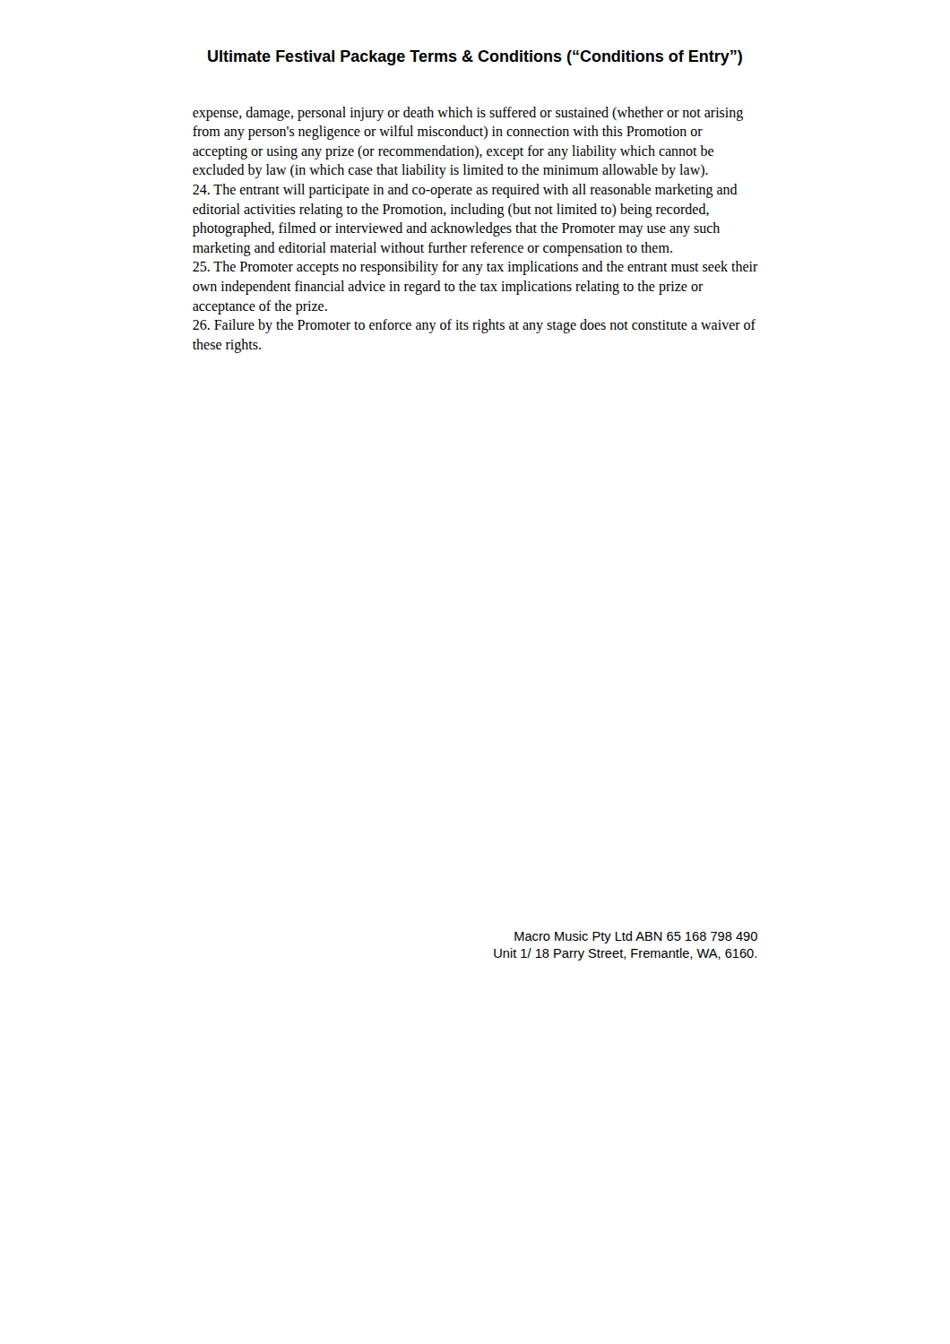Ultimate Festival Package Terms & Conditions (“Conditions of Entry”)
expense, damage, personal injury or death which is suffered or sustained (whether or not arising from any person's negligence or wilful misconduct) in connection with this Promotion or accepting or using any prize (or recommendation), except for any liability which cannot be excluded by law (in which case that liability is limited to the minimum allowable by law).
24. The entrant will participate in and co-operate as required with all reasonable marketing and editorial activities relating to the Promotion, including (but not limited to) being recorded, photographed, filmed or interviewed and acknowledges that the Promoter may use any such marketing and editorial material without further reference or compensation to them.
25. The Promoter accepts no responsibility for any tax implications and the entrant must seek their own independent financial advice in regard to the tax implications relating to the prize or acceptance of the prize.
26. Failure by the Promoter to enforce any of its rights at any stage does not constitute a waiver of these rights.
Macro Music Pty Ltd ABN 65 168 798 490
Unit 1/ 18 Parry Street, Fremantle, WA, 6160.